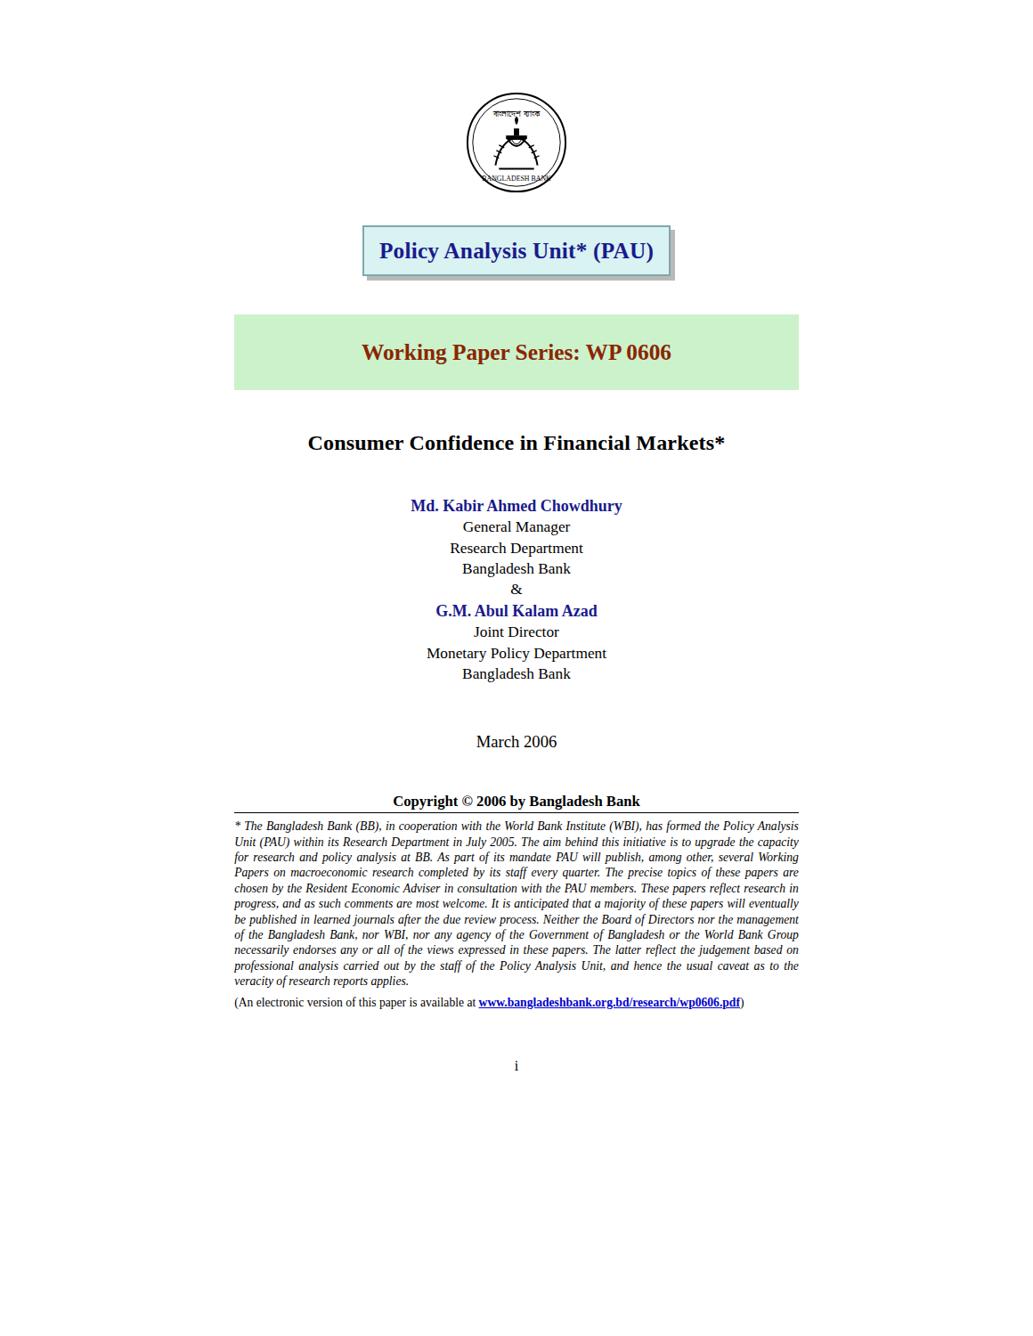বাংলাদেশ ব্যাংক BANGLADESH BANK
Policy Analysis Unit* (PAU)
Working Paper Series: WP 0606
Consumer Confidence in Financial Markets*
Md. Kabir Ahmed Chowdhury
General Manager
Research Department
Bangladesh Bank
&
G.M. Abul Kalam Azad
Joint Director
Monetary Policy Department
Bangladesh Bank
March 2006
Copyright © 2006 by Bangladesh Bank
* The Bangladesh Bank (BB), in cooperation with the World Bank Institute (WBI), has formed the Policy Analysis Unit (PAU) within its Research Department in July 2005. The aim behind this initiative is to upgrade the capacity for research and policy analysis at BB. As part of its mandate PAU will publish, among other, several Working Papers on macroeconomic research completed by its staff every quarter. The precise topics of these papers are chosen by the Resident Economic Adviser in consultation with the PAU members. These papers reflect research in progress, and as such comments are most welcome. It is anticipated that a majority of these papers will eventually be published in learned journals after the due review process. Neither the Board of Directors nor the management of the Bangladesh Bank, nor WBI, nor any agency of the Government of Bangladesh or the World Bank Group necessarily endorses any or all of the views expressed in these papers. The latter reflect the judgement based on professional analysis carried out by the staff of the Policy Analysis Unit, and hence the usual caveat as to the veracity of research reports applies.
(An electronic version of this paper is available at www.bangladeshbank.org.bd/research/wp0606.pdf)
i